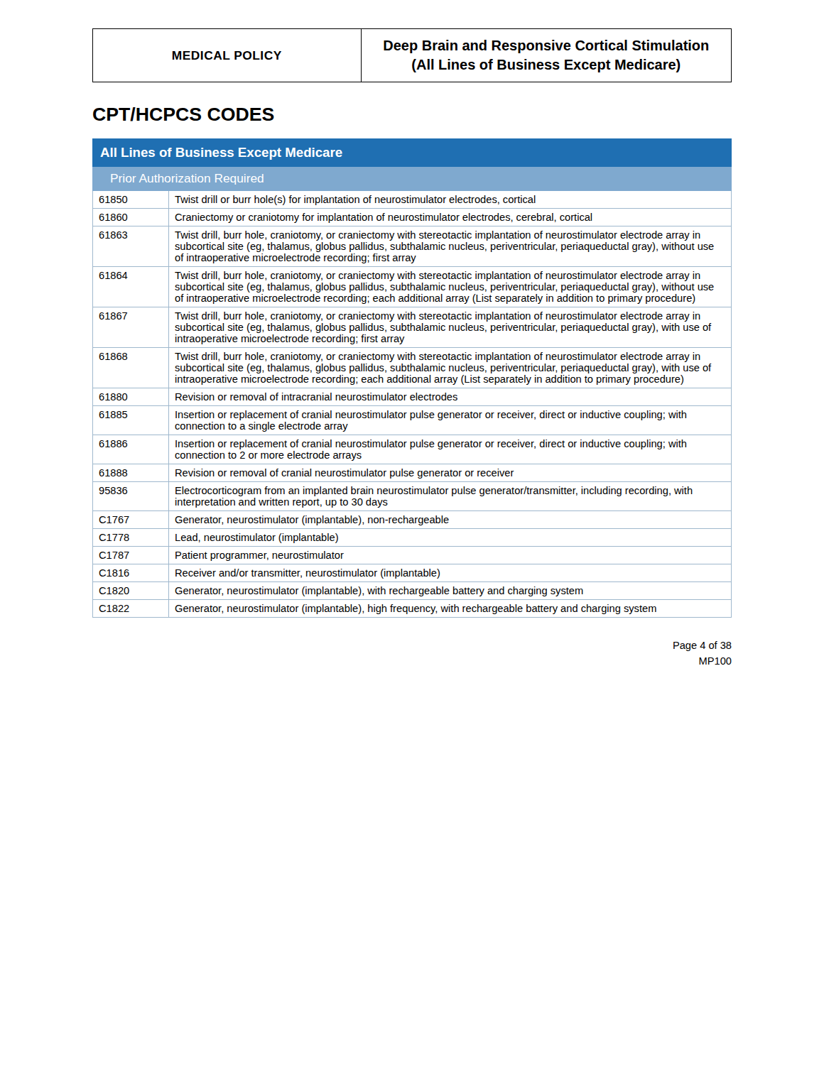| MEDICAL POLICY | Deep Brain and Responsive Cortical Stimulation (All Lines of Business Except Medicare) |
CPT/HCPCS CODES
| All Lines of Business Except Medicare |
| --- |
| Prior Authorization Required |
| 61850 | Twist drill or burr hole(s) for implantation of neurostimulator electrodes, cortical |
| 61860 | Craniectomy or craniotomy for implantation of neurostimulator electrodes, cerebral, cortical |
| 61863 | Twist drill, burr hole, craniotomy, or craniectomy with stereotactic implantation of neurostimulator electrode array in subcortical site (eg, thalamus, globus pallidus, subthalamic nucleus, periventricular, periaqueductal gray), without use of intraoperative microelectrode recording; first array |
| 61864 | Twist drill, burr hole, craniotomy, or craniectomy with stereotactic implantation of neurostimulator electrode array in subcortical site (eg, thalamus, globus pallidus, subthalamic nucleus, periventricular, periaqueductal gray), without use of intraoperative microelectrode recording; each additional array (List separately in addition to primary procedure) |
| 61867 | Twist drill, burr hole, craniotomy, or craniectomy with stereotactic implantation of neurostimulator electrode array in subcortical site (eg, thalamus, globus pallidus, subthalamic nucleus, periventricular, periaqueductal gray), with use of intraoperative microelectrode recording; first array |
| 61868 | Twist drill, burr hole, craniotomy, or craniectomy with stereotactic implantation of neurostimulator electrode array in subcortical site (eg, thalamus, globus pallidus, subthalamic nucleus, periventricular, periaqueductal gray), with use of intraoperative microelectrode recording; each additional array (List separately in addition to primary procedure) |
| 61880 | Revision or removal of intracranial neurostimulator electrodes |
| 61885 | Insertion or replacement of cranial neurostimulator pulse generator or receiver, direct or inductive coupling; with connection to a single electrode array |
| 61886 | Insertion or replacement of cranial neurostimulator pulse generator or receiver, direct or inductive coupling; with connection to 2 or more electrode arrays |
| 61888 | Revision or removal of cranial neurostimulator pulse generator or receiver |
| 95836 | Electrocorticogram from an implanted brain neurostimulator pulse generator/transmitter, including recording, with interpretation and written report, up to 30 days |
| C1767 | Generator, neurostimulator (implantable), non-rechargeable |
| C1778 | Lead, neurostimulator (implantable) |
| C1787 | Patient programmer, neurostimulator |
| C1816 | Receiver and/or transmitter, neurostimulator (implantable) |
| C1820 | Generator, neurostimulator (implantable), with rechargeable battery and charging system |
| C1822 | Generator, neurostimulator (implantable), high frequency, with rechargeable battery and charging system |
Page 4 of 38
MP100